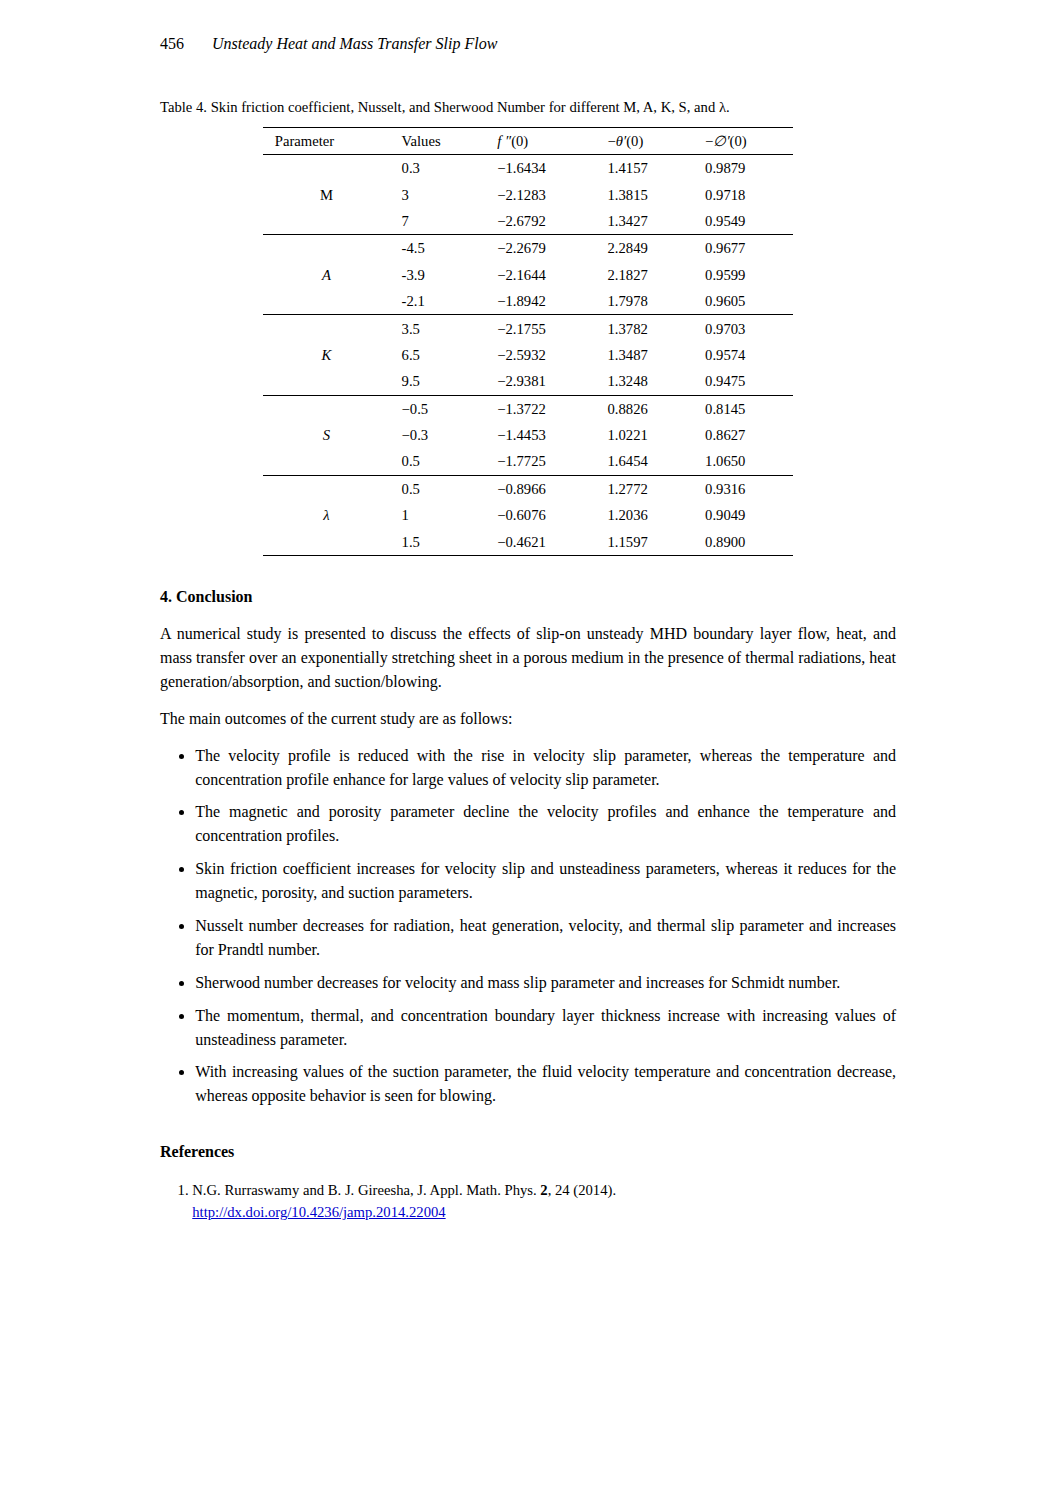456 Unsteady Heat and Mass Transfer Slip Flow
Table 4. Skin friction coefficient, Nusselt, and Sherwood Number for different M, A, K, S, and λ.
| Parameter | Values | f ″ (0) | − θ′ (0) | − ∅′ (0) |
| --- | --- | --- | --- | --- |
| | 0.3 | −1.6434 | 1.4157 | 0.9879 |
| M | 3 | −2.1283 | 1.3815 | 0.9718 |
| | 7 | −2.6792 | 1.3427 | 0.9549 |
| | -4.5 | −2.2679 | 2.2849 | 0.9677 |
| A | -3.9 | −2.1644 | 2.1827 | 0.9599 |
| | -2.1 | −1.8942 | 1.7978 | 0.9605 |
| | 3.5 | −2.1755 | 1.3782 | 0.9703 |
| K | 6.5 | −2.5932 | 1.3487 | 0.9574 |
| | 9.5 | −2.9381 | 1.3248 | 0.9475 |
| | −0.5 | −1.3722 | 0.8826 | 0.8145 |
| S | −0.3 | −1.4453 | 1.0221 | 0.8627 |
| | 0.5 | −1.7725 | 1.6454 | 1.0650 |
| | 0.5 | −0.8966 | 1.2772 | 0.9316 |
| λ | 1 | −0.6076 | 1.2036 | 0.9049 |
| | 1.5 | −0.4621 | 1.1597 | 0.8900 |
4. Conclusion
A numerical study is presented to discuss the effects of slip-on unsteady MHD boundary layer flow, heat, and mass transfer over an exponentially stretching sheet in a porous medium in the presence of thermal radiations, heat generation/absorption, and suction/blowing.
The main outcomes of the current study are as follows:
The velocity profile is reduced with the rise in velocity slip parameter, whereas the temperature and concentration profile enhance for large values of velocity slip parameter.
The magnetic and porosity parameter decline the velocity profiles and enhance the temperature and concentration profiles.
Skin friction coefficient increases for velocity slip and unsteadiness parameters, whereas it reduces for the magnetic, porosity, and suction parameters.
Nusselt number decreases for radiation, heat generation, velocity, and thermal slip parameter and increases for Prandtl number.
Sherwood number decreases for velocity and mass slip parameter and increases for Schmidt number.
The momentum, thermal, and concentration boundary layer thickness increase with increasing values of unsteadiness parameter.
With increasing values of the suction parameter, the fluid velocity temperature and concentration decrease, whereas opposite behavior is seen for blowing.
References
N.G. Rurraswamy and B. J. Gireesha, J. Appl. Math. Phys. 2, 24 (2014).
http://dx.doi.org/10.4236/jamp.2014.22004